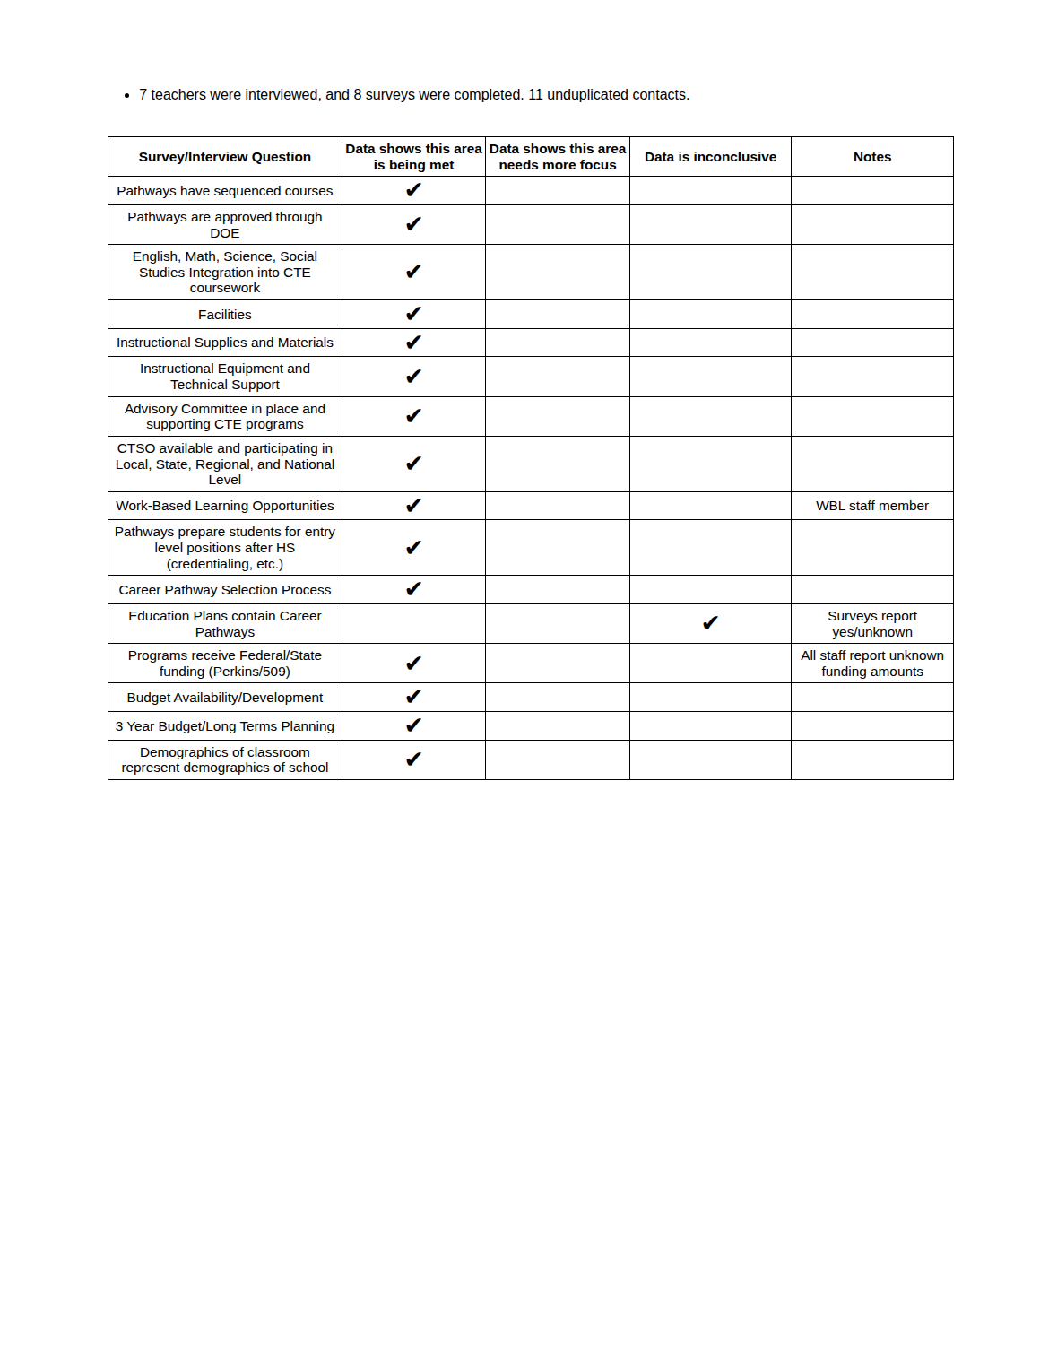7 teachers were interviewed, and 8 surveys were completed. 11 unduplicated contacts.
| Survey/Interview Question | Data shows this area is being met | Data shows this area needs more focus | Data is inconclusive | Notes |
| --- | --- | --- | --- | --- |
| Pathways have sequenced courses | ✔ | | | |
| Pathways are approved through DOE | ✔ | | | |
| English, Math, Science, Social Studies Integration into CTE coursework | ✔ | | | |
| Facilities | ✔ | | | |
| Instructional Supplies and Materials | ✔ | | | |
| Instructional Equipment and Technical Support | ✔ | | | |
| Advisory Committee in place and supporting CTE programs | ✔ | | | |
| CTSO available and participating in Local, State, Regional, and National Level | ✔ | | | |
| Work-Based Learning Opportunities | ✔ | | | WBL staff member |
| Pathways prepare students for entry level positions after HS (credentialing, etc.) | ✔ | | | |
| Career Pathway Selection Process | ✔ | | | |
| Education Plans contain Career Pathways | | | ✔ | Surveys report yes/unknown |
| Programs receive Federal/State funding (Perkins/509) | ✔ | | | All staff report unknown funding amounts |
| Budget Availability/Development | ✔ | | | |
| 3 Year Budget/Long Terms Planning | ✔ | | | |
| Demographics of classroom represent demographics of school | ✔ | | | |